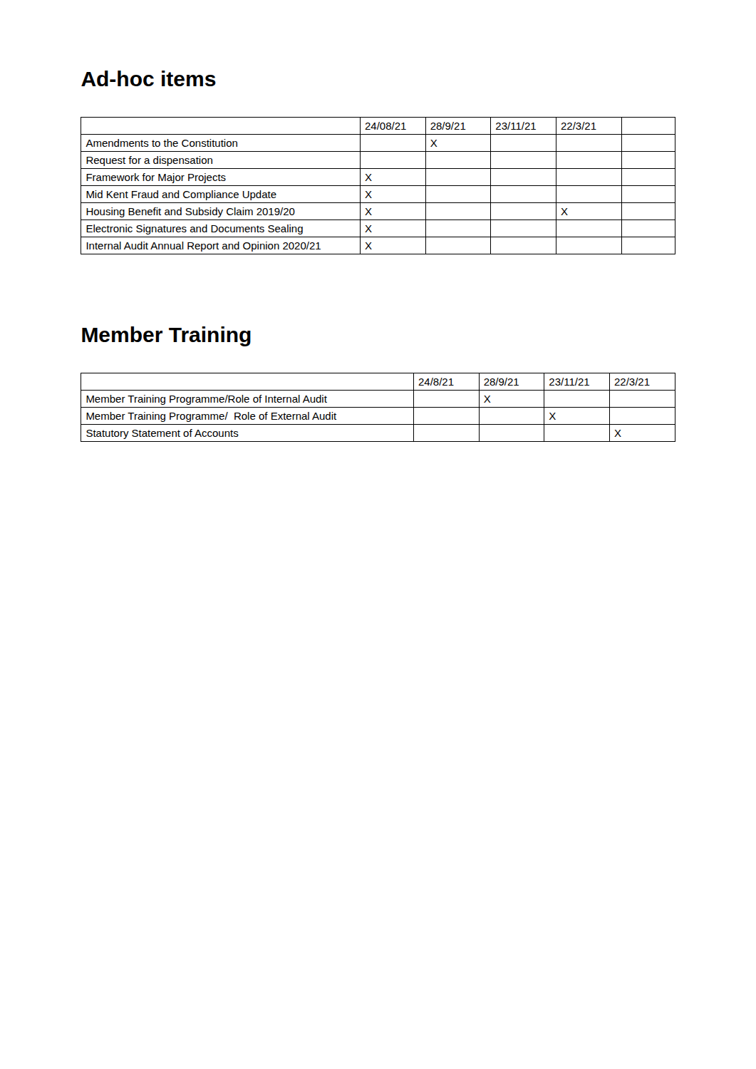Ad-hoc items
| | 24/08/21 | 28/9/21 | 23/11/21 | 22/3/21 | |
| Amendments to the Constitution | | X | | | |
| Request for a dispensation | | | | | |
| Framework for Major Projects | X | | | | |
| Mid Kent Fraud and Compliance Update | X | | | | |
| Housing Benefit and Subsidy Claim 2019/20 | X | | | X | |
| Electronic Signatures and Documents Sealing | X | | | | |
| Internal Audit Annual Report and Opinion 2020/21 | X | | | | |
Member Training
| | 24/8/21 | 28/9/21 | 23/11/21 | 22/3/21 |
| Member Training Programme/Role of Internal Audit | | X | | |
| Member Training Programme/ Role of External Audit | | | X | |
| Statutory Statement of Accounts | | | | X |